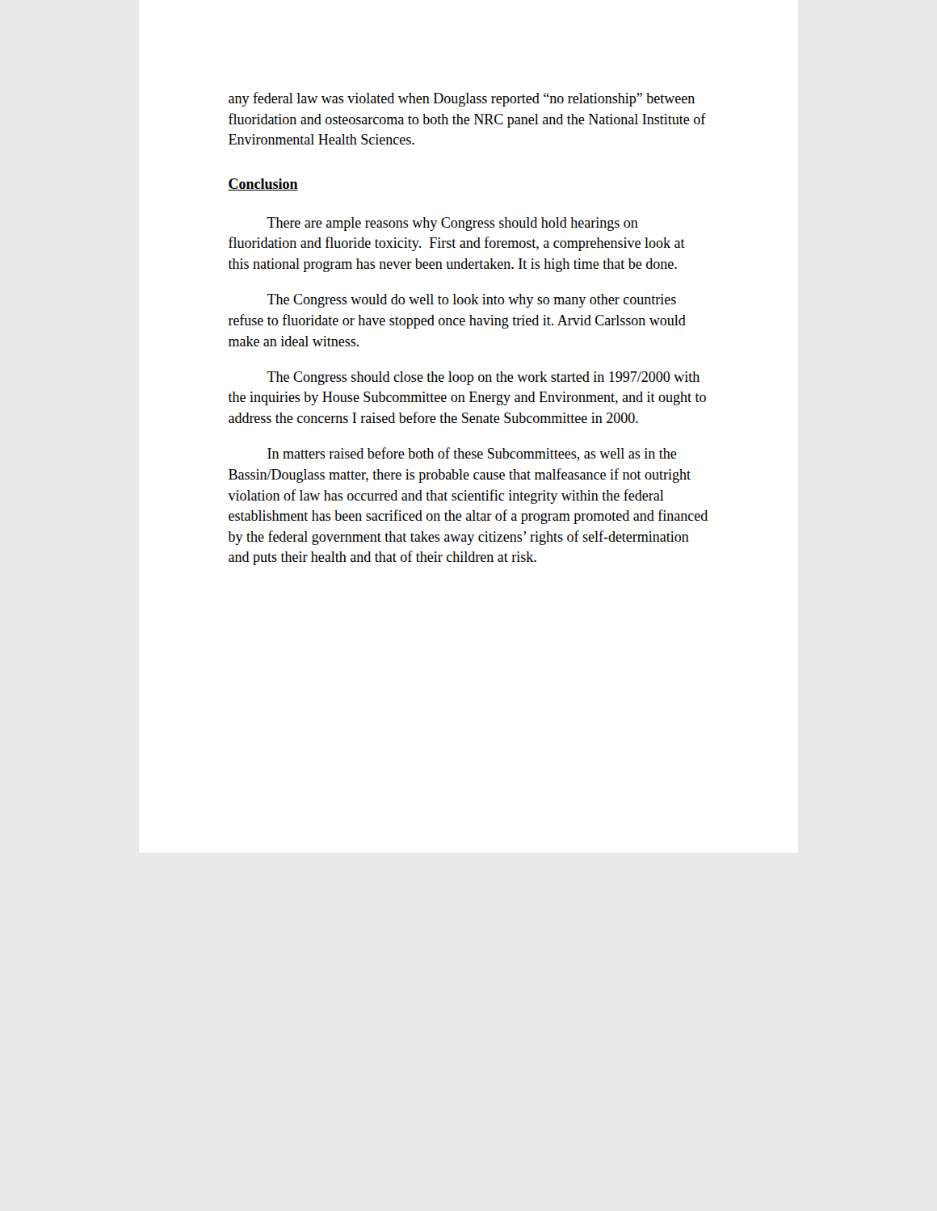any federal law was violated when Douglass reported “no relationship” between fluoridation and osteosarcoma to both the NRC panel and the National Institute of Environmental Health Sciences.
Conclusion
There are ample reasons why Congress should hold hearings on fluoridation and fluoride toxicity. First and foremost, a comprehensive look at this national program has never been undertaken. It is high time that be done.
The Congress would do well to look into why so many other countries refuse to fluoridate or have stopped once having tried it. Arvid Carlsson would make an ideal witness.
The Congress should close the loop on the work started in 1997/2000 with the inquiries by House Subcommittee on Energy and Environment, and it ought to address the concerns I raised before the Senate Subcommittee in 2000.
In matters raised before both of these Subcommittees, as well as in the Bassin/Douglass matter, there is probable cause that malfeasance if not outright violation of law has occurred and that scientific integrity within the federal establishment has been sacrificed on the altar of a program promoted and financed by the federal government that takes away citizens’ rights of self-determination and puts their health and that of their children at risk.